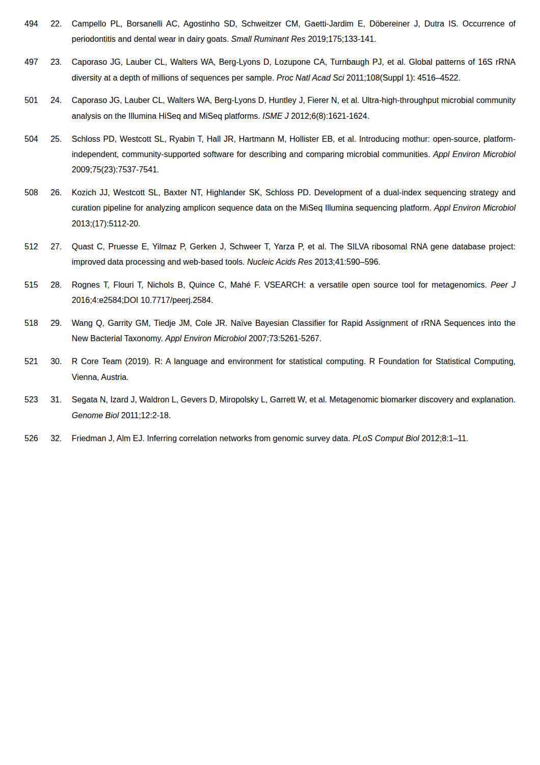494 22. Campello PL, Borsanelli AC, Agostinho SD, Schweitzer CM, Gaetti-Jardim E, Döbereiner J, Dutra IS. Occurrence of periodontitis and dental wear in dairy goats. Small Ruminant Res 2019;175;133-141.
497 23. Caporaso JG, Lauber CL, Walters WA, Berg-Lyons D, Lozupone CA, Turnbaugh PJ, et al. Global patterns of 16S rRNA diversity at a depth of millions of sequences per sample. Proc Natl Acad Sci 2011;108(Suppl 1): 4516–4522.
501 24. Caporaso JG, Lauber CL, Walters WA, Berg-Lyons D, Huntley J, Fierer N, et al. Ultra-high-throughput microbial community analysis on the Illumina HiSeq and MiSeq platforms. ISME J 2012;6(8):1621-1624.
504 25. Schloss PD, Westcott SL, Ryabin T, Hall JR, Hartmann M, Hollister EB, et al. Introducing mothur: open-source, platform-independent, community-supported software for describing and comparing microbial communities. Appl Environ Microbiol 2009;75(23):7537-7541.
508 26. Kozich JJ, Westcott SL, Baxter NT, Highlander SK, Schloss PD. Development of a dual-index sequencing strategy and curation pipeline for analyzing amplicon sequence data on the MiSeq Illumina sequencing platform. Appl Environ Microbiol 2013;(17):5112-20.
512 27. Quast C, Pruesse E, Yilmaz P, Gerken J, Schweer T, Yarza P, et al. The SILVA ribosomal RNA gene database project: improved data processing and web-based tools. Nucleic Acids Res 2013;41:590–596.
515 28. Rognes T, Flouri T, Nichols B, Quince C, Mahé F. VSEARCH: a versatile open source tool for metagenomics. Peer J 2016;4:e2584;DOI 10.7717/peerj.2584.
518 29. Wang Q, Garrity GM, Tiedje JM, Cole JR. Naïve Bayesian Classifier for Rapid Assignment of rRNA Sequences into the New Bacterial Taxonomy. Appl Environ Microbiol 2007;73:5261-5267.
521 30. R Core Team (2019). R: A language and environment for statistical computing. R Foundation for Statistical Computing, Vienna, Austria.
523 31. Segata N, Izard J, Waldron L, Gevers D, Miropolsky L, Garrett W, et al. Metagenomic biomarker discovery and explanation. Genome Biol 2011;12:2-18.
526 32. Friedman J, Alm EJ. Inferring correlation networks from genomic survey data. PLoS Comput Biol 2012;8:1–11.